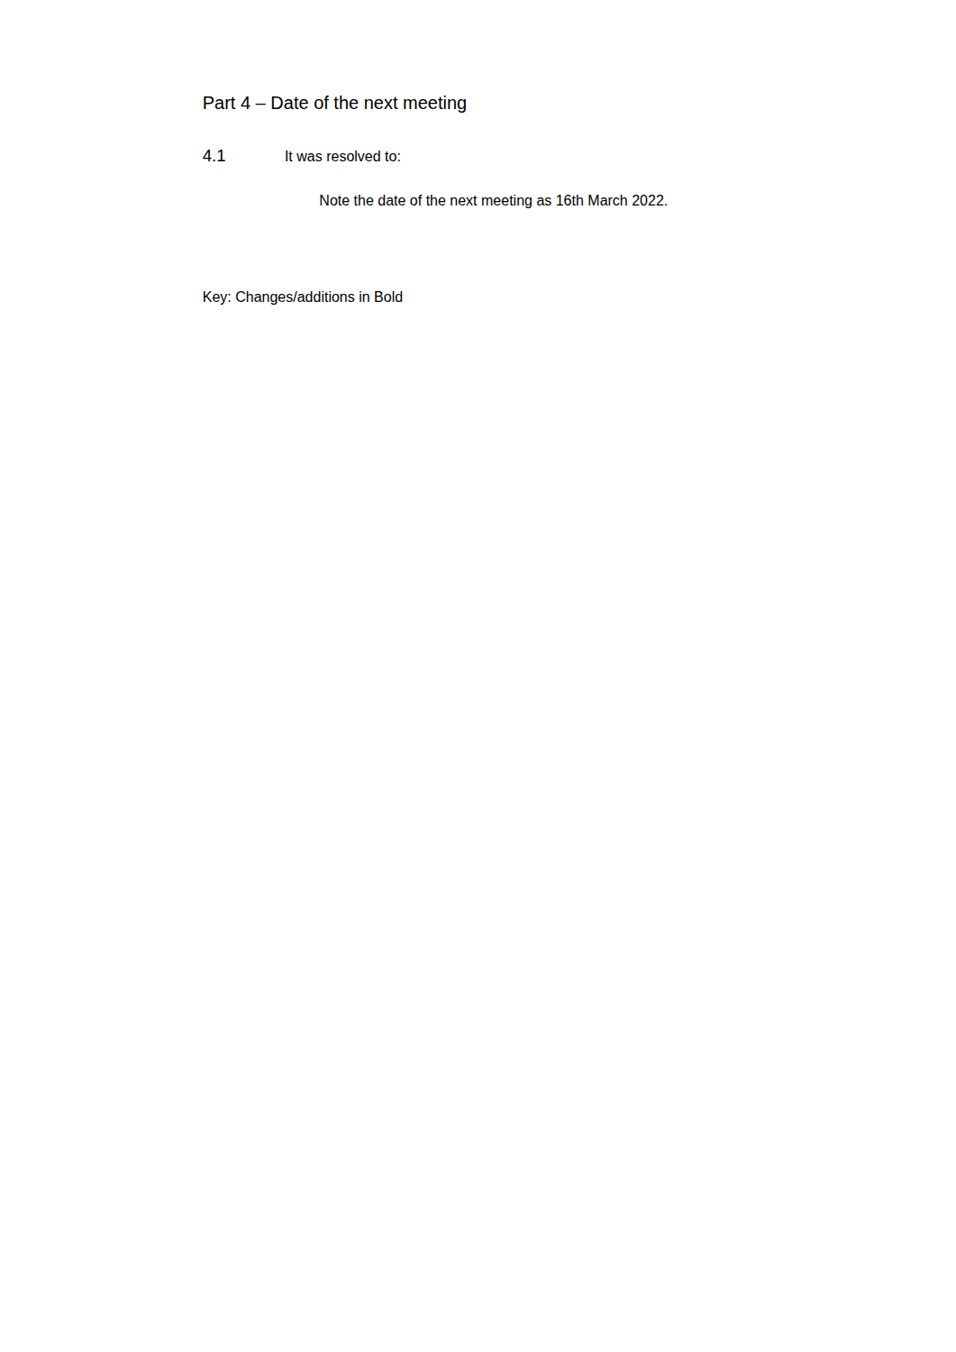Part 4 – Date of the next meeting
4.1
It was resolved to:
Note the date of the next meeting as 16th March 2022.
Key: Changes/additions in Bold